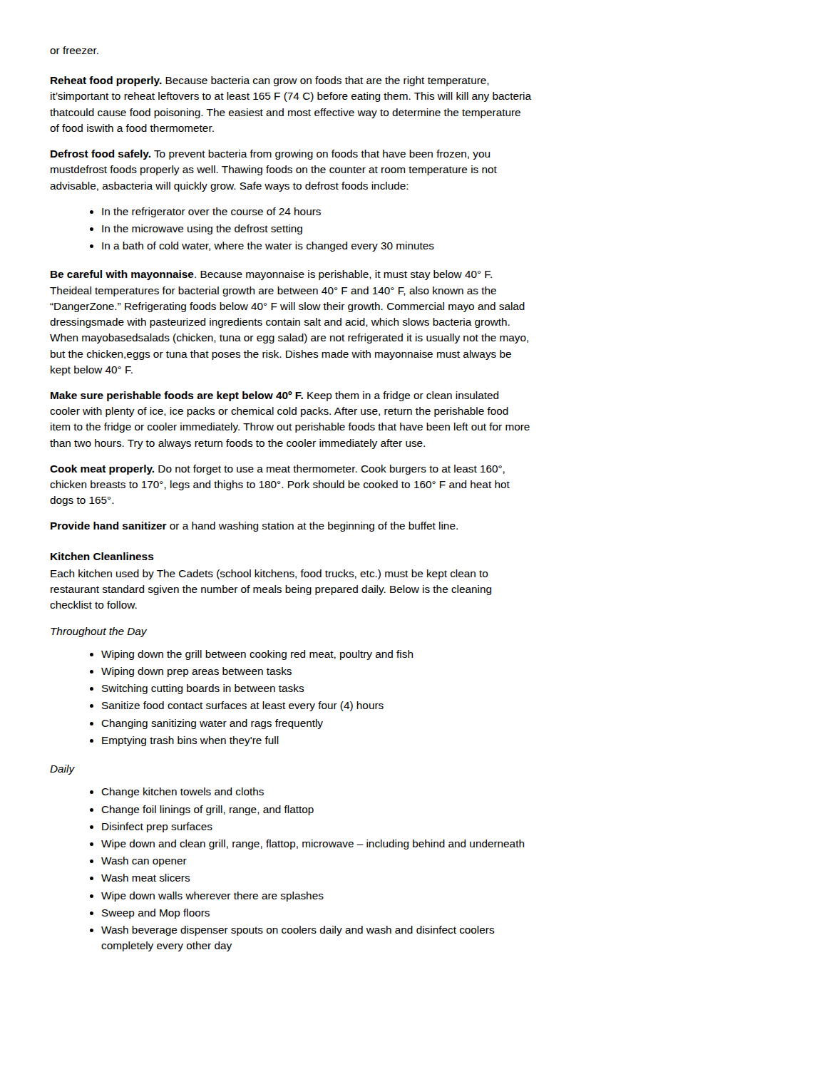or freezer.
Reheat food properly. Because bacteria can grow on foods that are the right temperature, it’simportant to reheat leftovers to at least 165 F (74 C) before eating them. This will kill any bacteria thatcould cause food poisoning. The easiest and most effective way to determine the temperature of food iswith a food thermometer.
Defrost food safely. To prevent bacteria from growing on foods that have been frozen, you mustdefrost foods properly as well. Thawing foods on the counter at room temperature is not advisable, asbacteria will quickly grow. Safe ways to defrost foods include:
In the refrigerator over the course of 24 hours
In the microwave using the defrost setting
In a bath of cold water, where the water is changed every 30 minutes
Be careful with mayonnaise. Because mayonnaise is perishable, it must stay below 40° F. Theideal temperatures for bacterial growth are between 40° F and 140° F, also known as the “DangerZone.” Refrigerating foods below 40° F will slow their growth. Commercial mayo and salad dressingsmade with pasteurized ingredients contain salt and acid, which slows bacteria growth. When mayobasedsalads (chicken, tuna or egg salad) are not refrigerated it is usually not the mayo, but the chicken,eggs or tuna that poses the risk. Dishes made with mayonnaise must always be kept below 40° F.
Make sure perishable foods are kept below 40º F. Keep them in a fridge or clean insulated cooler with plenty of ice, ice packs or chemical cold packs. After use, return the perishable food item to the fridge or cooler immediately. Throw out perishable foods that have been left out for more than two hours. Try to always return foods to the cooler immediately after use.
Cook meat properly. Do not forget to use a meat thermometer. Cook burgers to at least 160°, chicken breasts to 170°, legs and thighs to 180°. Pork should be cooked to 160° F and heat hot dogs to 165°.
Provide hand sanitizer or a hand washing station at the beginning of the buffet line.
Kitchen Cleanliness
Each kitchen used by The Cadets (school kitchens, food trucks, etc.) must be kept clean to restaurant standard sgiven the number of meals being prepared daily. Below is the cleaning checklist to follow.
Throughout the Day
Wiping down the grill between cooking red meat, poultry and fish
Wiping down prep areas between tasks
Switching cutting boards in between tasks
Sanitize food contact surfaces at least every four (4) hours
Changing sanitizing water and rags frequently
Emptying trash bins when they're full
Daily
Change kitchen towels and cloths
Change foil linings of grill, range, and flattop
Disinfect prep surfaces
Wipe down and clean grill, range, flattop, microwave – including behind and underneath
Wash can opener
Wash meat slicers
Wipe down walls wherever there are splashes
Sweep and Mop floors
Wash beverage dispenser spouts on coolers daily and wash and disinfect coolers completely every other day